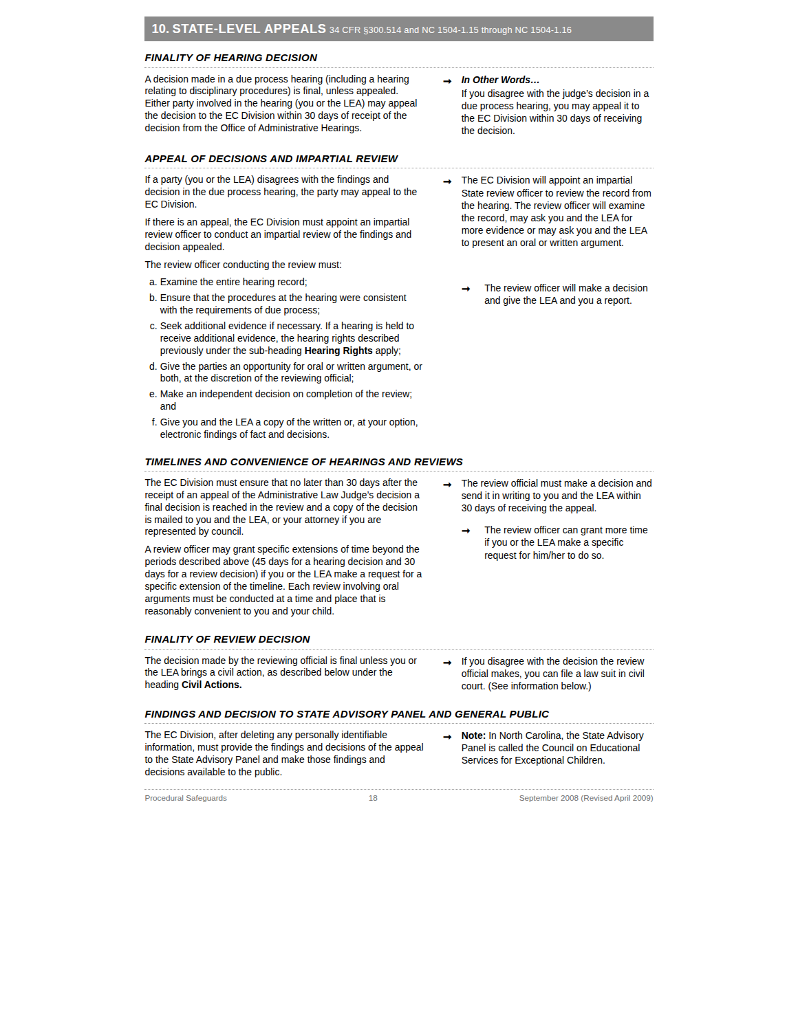10. State-Level Appeals 34 CFR §300.514 and NC 1504-1.15 through NC 1504-1.16
Finality of Hearing Decision
A decision made in a due process hearing (including a hearing relating to disciplinary procedures) is final, unless appealed. Either party involved in the hearing (you or the LEA) may appeal the decision to the EC Division within 30 days of receipt of the decision from the Office of Administrative Hearings.
➞
In Other Words…
If you disagree with the judge’s decision in a due process hearing, you may appeal it to the EC Division within 30 days of receiving the decision.
Appeal of Decisions and Impartial Review
If a party (you or the LEA) disagrees with the findings and decision in the due process hearing, the party may appeal to the EC Division.
If there is an appeal, the EC Division must appoint an impartial review officer to conduct an impartial review of the findings and decision appealed.
The review officer conducting the review must:
Examine the entire hearing record;
Ensure that the procedures at the hearing were consistent with the requirements of due process;
Seek additional evidence if necessary. If a hearing is held to receive additional evidence, the hearing rights described previously under the sub-heading Hearing Rights apply;
Give the parties an opportunity for oral or written argument, or both, at the discretion of the reviewing official;
Make an independent decision on completion of the review; and
Give you and the LEA a copy of the written or, at your option, electronic findings of fact and decisions.
➞
The EC Division will appoint an impartial State review officer to review the record from the hearing. The review officer will examine the record, may ask you and the LEA for more evidence or may ask you and the LEA to present an oral or written argument.
➞
The review officer will make a decision and give the LEA and you a report.
Timelines and Convenience of Hearings and Reviews
The EC Division must ensure that no later than 30 days after the receipt of an appeal of the Administrative Law Judge’s decision a final decision is reached in the review and a copy of the decision is mailed to you and the LEA, or your attorney if you are represented by council.
A review officer may grant specific extensions of time beyond the periods described above (45 days for a hearing decision and 30 days for a review decision) if you or the LEA make a request for a specific extension of the timeline. Each review involving oral arguments must be conducted at a time and place that is reasonably convenient to you and your child.
➞
The review official must make a decision and send it in writing to you and the LEA within 30 days of receiving the appeal.
➞
The review officer can grant more time if you or the LEA make a specific request for him/her to do so.
Finality of Review Decision
The decision made by the reviewing official is final unless you or the LEA brings a civil action, as described below under the heading Civil Actions.
➞
If you disagree with the decision the review official makes, you can file a law suit in civil court. (See information below.)
Findings and Decision to State Advisory Panel and General Public
The EC Division, after deleting any personally identifiable information, must provide the findings and decisions of the appeal to the State Advisory Panel and make those findings and decisions available to the public.
➞
Note: In North Carolina, the State Advisory Panel is called the Council on Educational Services for Exceptional Children.
Procedural Safeguards
18
September 2008 (Revised April 2009)